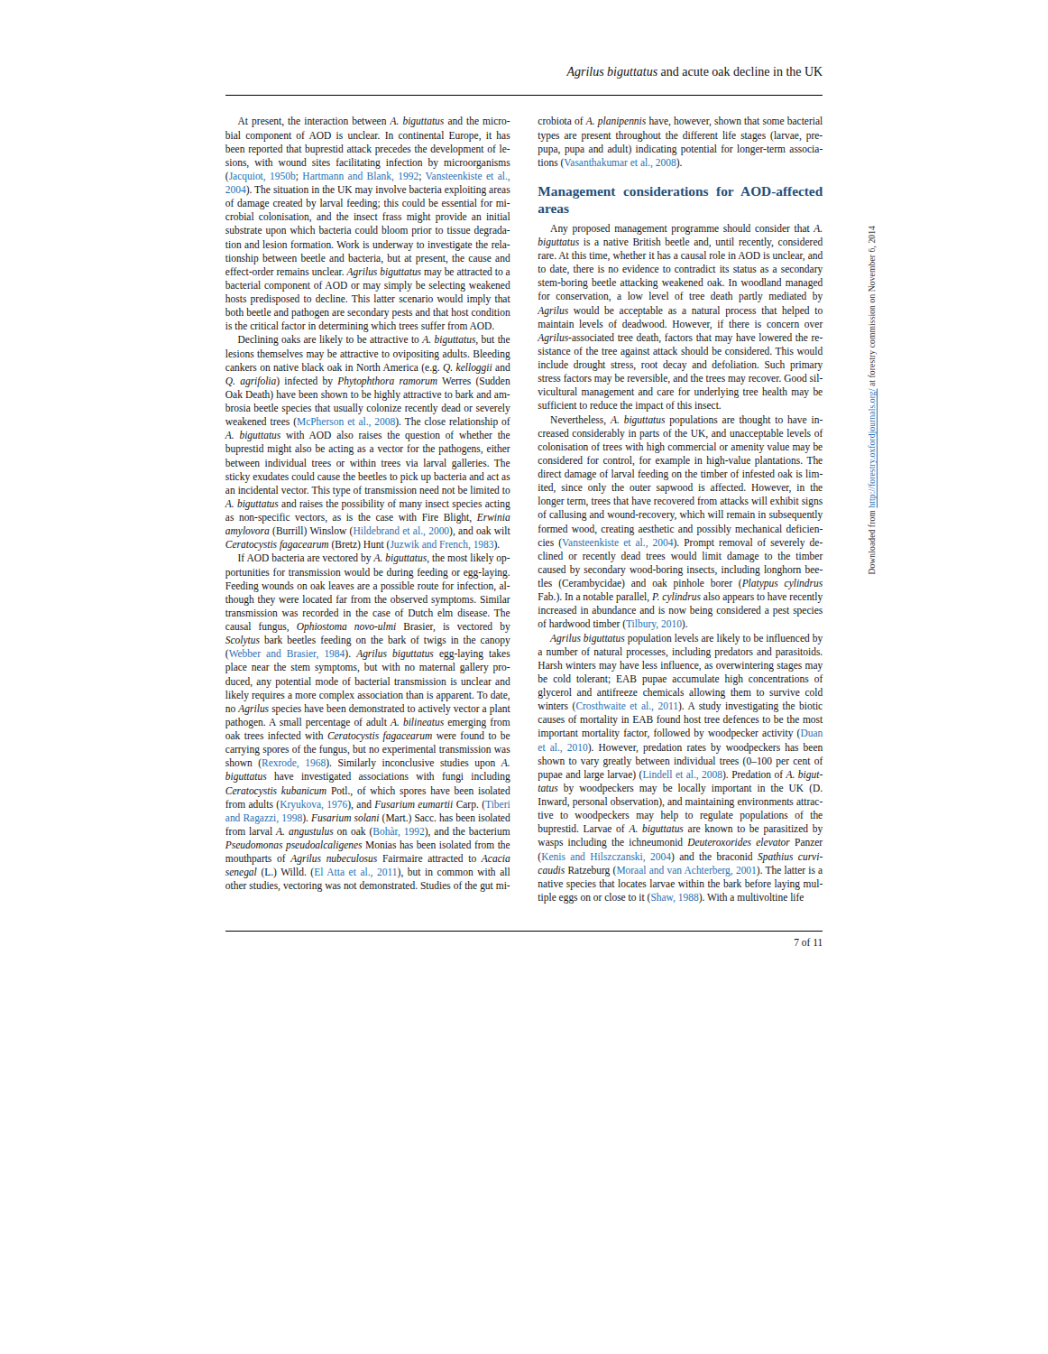Agrilus biguttatus and acute oak decline in the UK
Downloaded from http://forestry.oxfordjournals.org/ at forestry commission on November 6, 2014
At present, the interaction between A. biguttatus and the microbial component of AOD is unclear. In continental Europe, it has been reported that buprestid attack precedes the development of lesions, with wound sites facilitating infection by microorganisms (Jacquiot, 1950b; Hartmann and Blank, 1992; Vansteenkiste et al., 2004). The situation in the UK may involve bacteria exploiting areas of damage created by larval feeding; this could be essential for microbial colonisation, and the insect frass might provide an initial substrate upon which bacteria could bloom prior to tissue degradation and lesion formation. Work is underway to investigate the relationship between beetle and bacteria, but at present, the cause and effect-order remains unclear. Agrilus biguttatus may be attracted to a bacterial component of AOD or may simply be selecting weakened hosts predisposed to decline. This latter scenario would imply that both beetle and pathogen are secondary pests and that host condition is the critical factor in determining which trees suffer from AOD.
Declining oaks are likely to be attractive to A. biguttatus, but the lesions themselves may be attractive to ovipositing adults. Bleeding cankers on native black oak in North America (e.g. Q. kelloggii and Q. agrifolia) infected by Phytophthora ramorum Werres (Sudden Oak Death) have been shown to be highly attractive to bark and ambrosia beetle species that usually colonize recently dead or severely weakened trees (McPherson et al., 2008). The close relationship of A. biguttatus with AOD also raises the question of whether the buprestid might also be acting as a vector for the pathogens, either between individual trees or within trees via larval galleries. The sticky exudates could cause the beetles to pick up bacteria and act as an incidental vector. This type of transmission need not be limited to A. biguttatus and raises the possibility of many insect species acting as non-specific vectors, as is the case with Fire Blight, Erwinia amylovora (Burrill) Winslow (Hildebrand et al., 2000), and oak wilt Ceratocystis fagacearum (Bretz) Hunt (Juzwik and French, 1983).
If AOD bacteria are vectored by A. biguttatus, the most likely opportunities for transmission would be during feeding or egg-laying. Feeding wounds on oak leaves are a possible route for infection, although they were located far from the observed symptoms. Similar transmission was recorded in the case of Dutch elm disease. The causal fungus, Ophiostoma novo-ulmi Brasier, is vectored by Scolytus bark beetles feeding on the bark of twigs in the canopy (Webber and Brasier, 1984). Agrilus biguttatus egg-laying takes place near the stem symptoms, but with no maternal gallery produced, any potential mode of bacterial transmission is unclear and likely requires a more complex association than is apparent. To date, no Agrilus species have been demonstrated to actively vector a plant pathogen. A small percentage of adult A. bilineatus emerging from oak trees infected with Ceratocystis fagacearum were found to be carrying spores of the fungus, but no experimental transmission was shown (Rexrode, 1968). Similarly inconclusive studies upon A. biguttatus have investigated associations with fungi including Ceratocystis kubanicum Potl., of which spores have been isolated from adults (Kryukova, 1976), and Fusarium eumartii Carp. (Tiberi and Ragazzi, 1998). Fusarium solani (Mart.) Sacc. has been isolated from larval A. angustulus on oak (Bohàr, 1992), and the bacterium Pseudomonas pseudoalcaligenes Monias has been isolated from the mouthparts of Agrilus nubeculosus Fairmaire attracted to Acacia senegal (L.) Willd. (El Atta et al., 2011), but in common with all other studies, vectoring was not demonstrated. Studies of the gut microbiota of A. planipennis have, however, shown that some bacterial types are present throughout the different life stages (larvae, pre-pupa, pupa and adult) indicating potential for longer-term associations (Vasanthakumar et al., 2008).
Management considerations for AOD-affected areas
Any proposed management programme should consider that A. biguttatus is a native British beetle and, until recently, considered rare. At this time, whether it has a causal role in AOD is unclear, and to date, there is no evidence to contradict its status as a secondary stem-boring beetle attacking weakened oak. In woodland managed for conservation, a low level of tree death partly mediated by Agrilus would be acceptable as a natural process that helped to maintain levels of deadwood. However, if there is concern over Agrilus-associated tree death, factors that may have lowered the resistance of the tree against attack should be considered. This would include drought stress, root decay and defoliation. Such primary stress factors may be reversible, and the trees may recover. Good silvicultural management and care for underlying tree health may be sufficient to reduce the impact of this insect.
Nevertheless, A. biguttatus populations are thought to have increased considerably in parts of the UK, and unacceptable levels of colonisation of trees with high commercial or amenity value may be considered for control, for example in high-value plantations. The direct damage of larval feeding on the timber of infested oak is limited, since only the outer sapwood is affected. However, in the longer term, trees that have recovered from attacks will exhibit signs of callusing and wound-recovery, which will remain in subsequently formed wood, creating aesthetic and possibly mechanical deficiencies (Vansteenkiste et al., 2004). Prompt removal of severely declined or recently dead trees would limit damage to the timber caused by secondary wood-boring insects, including longhorn beetles (Cerambycidae) and oak pinhole borer (Platypus cylindrus Fab.). In a notable parallel, P. cylindrus also appears to have recently increased in abundance and is now being considered a pest species of hardwood timber (Tilbury, 2010).
Agrilus biguttatus population levels are likely to be influenced by a number of natural processes, including predators and parasitoids. Harsh winters may have less influence, as overwintering stages may be cold tolerant; EAB pupae accumulate high concentrations of glycerol and antifreeze chemicals allowing them to survive cold winters (Crosthwaite et al., 2011). A study investigating the biotic causes of mortality in EAB found host tree defences to be the most important mortality factor, followed by woodpecker activity (Duan et al., 2010). However, predation rates by woodpeckers has been shown to vary greatly between individual trees (0–100 per cent of pupae and large larvae) (Lindell et al., 2008). Predation of A. biguttatus by woodpeckers may be locally important in the UK (D. Inward, personal observation), and maintaining environments attractive to woodpeckers may help to regulate populations of the buprestid. Larvae of A. biguttatus are known to be parasitized by wasps including the ichneumonid Deuteroxorides elevator Panzer (Kenis and Hilszczanski, 2004) and the braconid Spathius curvicaudis Ratzeburg (Moraal and van Achterberg, 2001). The latter is a native species that locates larvae within the bark before laying multiple eggs on or close to it (Shaw, 1988). With a multivoltine life
7 of 11